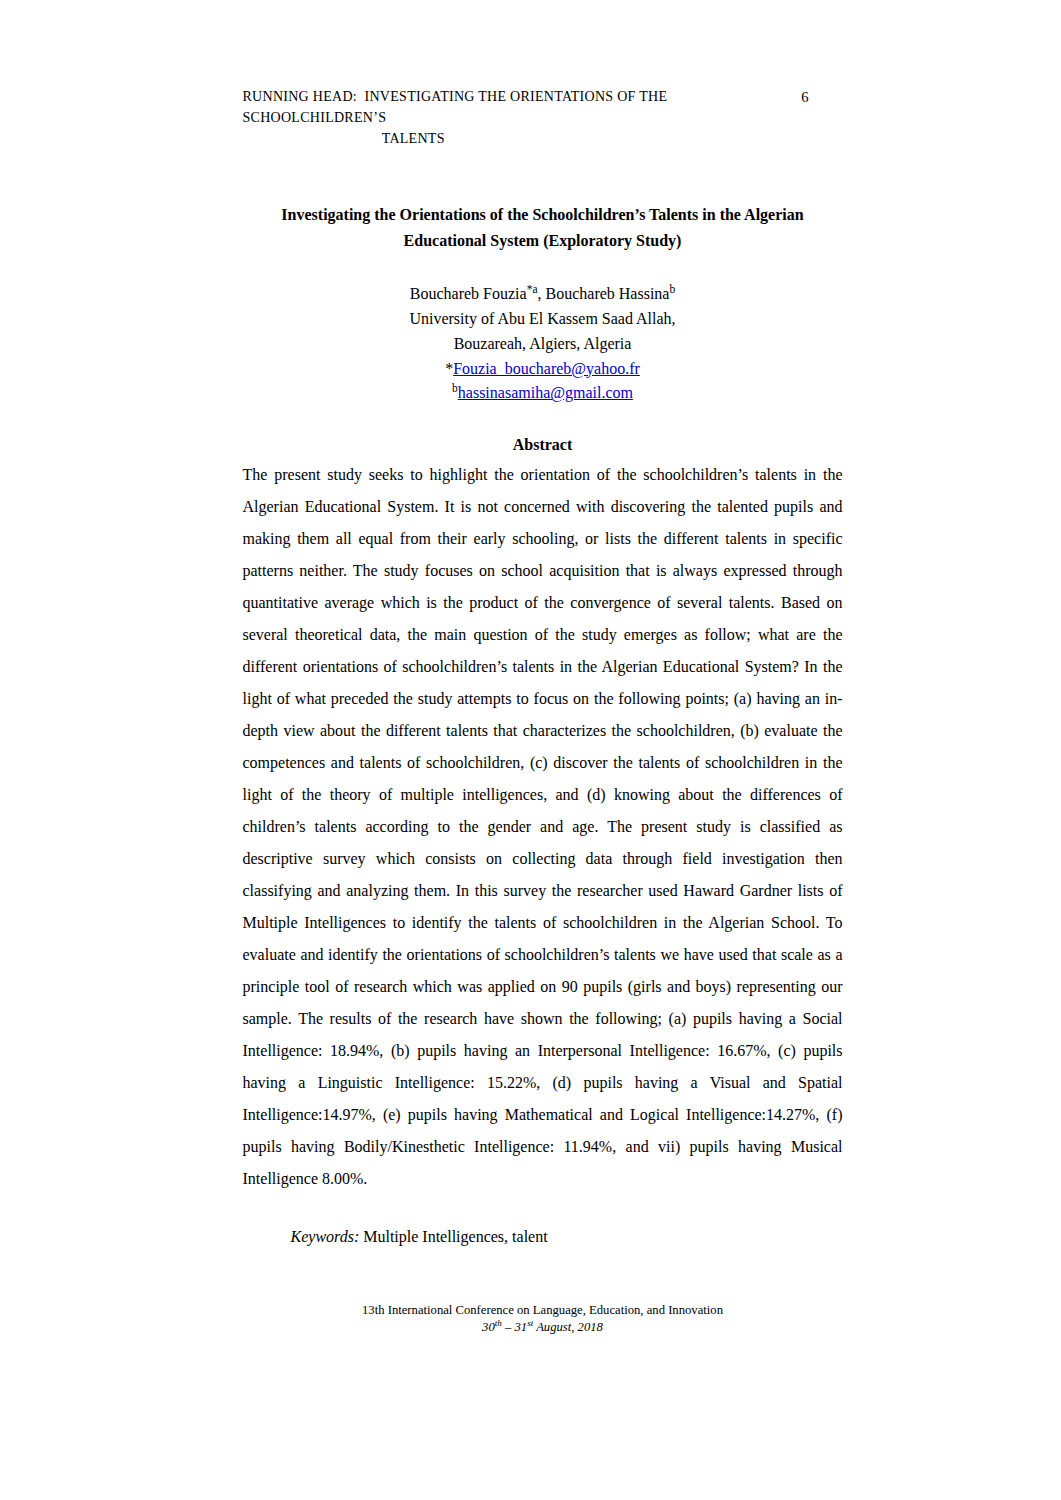6 RUNNING HEAD: INVESTIGATING THE ORIENTATIONS OF THE SCHOOLCHILDREN’S TALENTS
Investigating the Orientations of the Schoolchildren’s Talents in the Algerian Educational System (Exploratory Study)
Bouchareb Fouzia*a, Bouchareb Hassinab University of Abu El Kassem Saad Allah, Bouzareah, Algiers, Algeria *Fouzia_bouchareb@yahoo.fr bhassinasamiha@gmail.com
Abstract
The present study seeks to highlight the orientation of the schoolchildren’s talents in the Algerian Educational System. It is not concerned with discovering the talented pupils and making them all equal from their early schooling, or lists the different talents in specific patterns neither. The study focuses on school acquisition that is always expressed through quantitative average which is the product of the convergence of several talents. Based on several theoretical data, the main question of the study emerges as follow; what are the different orientations of schoolchildren’s talents in the Algerian Educational System? In the light of what preceded the study attempts to focus on the following points; (a) having an in-depth view about the different talents that characterizes the schoolchildren, (b) evaluate the competences and talents of schoolchildren, (c) discover the talents of schoolchildren in the light of the theory of multiple intelligences, and (d) knowing about the differences of children’s talents according to the gender and age. The present study is classified as descriptive survey which consists on collecting data through field investigation then classifying and analyzing them. In this survey the researcher used Haward Gardner lists of Multiple Intelligences to identify the talents of schoolchildren in the Algerian School. To evaluate and identify the orientations of schoolchildren’s talents we have used that scale as a principle tool of research which was applied on 90 pupils (girls and boys) representing our sample. The results of the research have shown the following; (a) pupils having a Social Intelligence: 18.94%, (b) pupils having an Interpersonal Intelligence: 16.67%, (c) pupils having a Linguistic Intelligence: 15.22%, (d) pupils having a Visual and Spatial Intelligence:14.97%, (e) pupils having Mathematical and Logical Intelligence:14.27%, (f) pupils having Bodily/Kinesthetic Intelligence: 11.94%, and vii) pupils having Musical Intelligence 8.00%.
Keywords: Multiple Intelligences, talent
13th International Conference on Language, Education, and Innovation 30th – 31st August, 2018